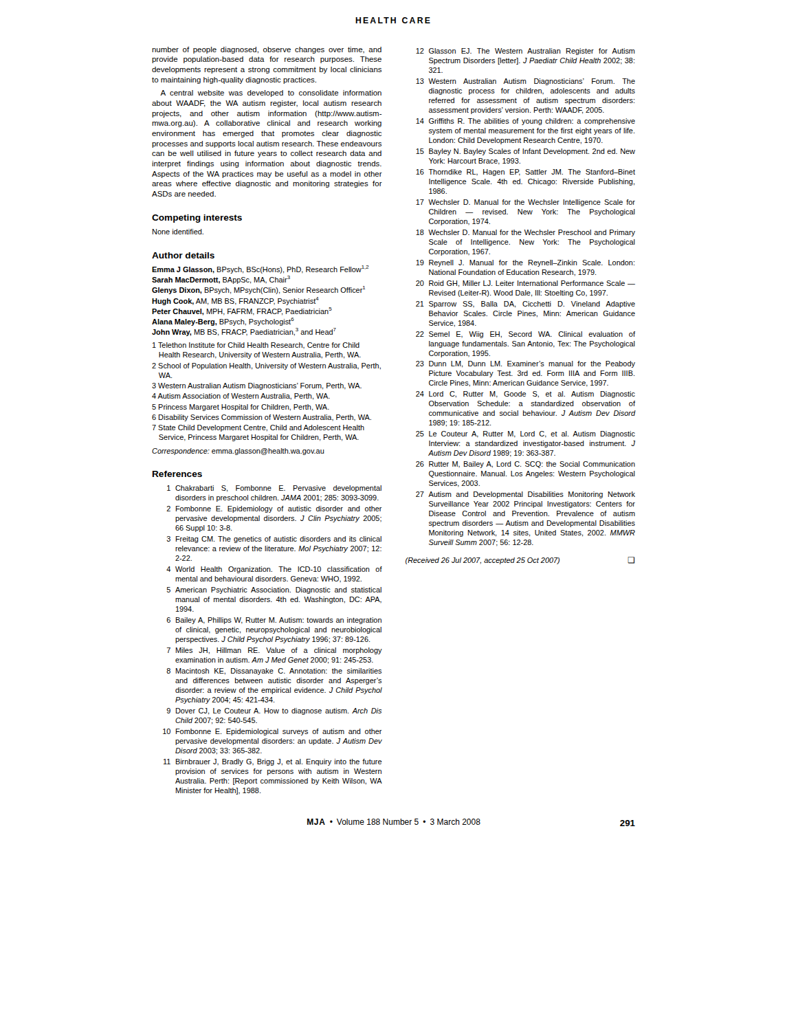HEALTH CARE
number of people diagnosed, observe changes over time, and provide population-based data for research purposes. These developments represent a strong commitment by local clinicians to maintaining high-quality diagnostic practices.
A central website was developed to consolidate information about WAADF, the WA autism register, local autism research projects, and other autism information (http://www.autism-mwa.org.au). A collaborative clinical and research working environment has emerged that promotes clear diagnostic processes and supports local autism research. These endeavours can be well utilised in future years to collect research data and interpret findings using information about diagnostic trends. Aspects of the WA practices may be useful as a model in other areas where effective diagnostic and monitoring strategies for ASDs are needed.
Competing interests
None identified.
Author details
Emma J Glasson, BPsych, BSc(Hons), PhD, Research Fellow1,2
Sarah MacDermott, BAppSc, MA, Chair3
Glenys Dixon, BPsych, MPsych(Clin), Senior Research Officer1
Hugh Cook, AM, MB BS, FRANZCP, Psychiatrist4
Peter Chauvel, MPH, FAFRM, FRACP, Paediatrician5
Alana Maley-Berg, BPsych, Psychologist6
John Wray, MB BS, FRACP, Paediatrician,3 and Head7
1 Telethon Institute for Child Health Research, Centre for Child Health Research, University of Western Australia, Perth, WA.
2 School of Population Health, University of Western Australia, Perth, WA.
3 Western Australian Autism Diagnosticians’ Forum, Perth, WA.
4 Autism Association of Western Australia, Perth, WA.
5 Princess Margaret Hospital for Children, Perth, WA.
6 Disability Services Commission of Western Australia, Perth, WA.
7 State Child Development Centre, Child and Adolescent Health Service, Princess Margaret Hospital for Children, Perth, WA.
Correspondence: emma.glasson@health.wa.gov.au
References
Chakrabarti S, Fombonne E. Pervasive developmental disorders in preschool children. JAMA 2001; 285: 3093-3099.
Fombonne E. Epidemiology of autistic disorder and other pervasive developmental disorders. J Clin Psychiatry 2005; 66 Suppl 10: 3-8.
Freitag CM. The genetics of autistic disorders and its clinical relevance: a review of the literature. Mol Psychiatry 2007; 12: 2-22.
World Health Organization. The ICD-10 classification of mental and behavioural disorders. Geneva: WHO, 1992.
American Psychiatric Association. Diagnostic and statistical manual of mental disorders. 4th ed. Washington, DC: APA, 1994.
Bailey A, Phillips W, Rutter M. Autism: towards an integration of clinical, genetic, neuropsychological and neurobiological perspectives. J Child Psychol Psychiatry 1996; 37: 89-126.
Miles JH, Hillman RE. Value of a clinical morphology examination in autism. Am J Med Genet 2000; 91: 245-253.
Macintosh KE, Dissanayake C. Annotation: the similarities and differences between autistic disorder and Asperger’s disorder: a review of the empirical evidence. J Child Psychol Psychiatry 2004; 45: 421-434.
Dover CJ, Le Couteur A. How to diagnose autism. Arch Dis Child 2007; 92: 540-545.
Fombonne E. Epidemiological surveys of autism and other pervasive developmental disorders: an update. J Autism Dev Disord 2003; 33: 365-382.
Birnbrauer J, Bradly G, Brigg J, et al. Enquiry into the future provision of services for persons with autism in Western Australia. Perth: [Report commissioned by Keith Wilson, WA Minister for Health], 1988.
Glasson EJ. The Western Australian Register for Autism Spectrum Disorders [letter]. J Paediatr Child Health 2002; 38: 321.
Western Australian Autism Diagnosticians’ Forum. The diagnostic process for children, adolescents and adults referred for assessment of autism spectrum disorders: assessment providers’ version. Perth: WAADF, 2005.
Griffiths R. The abilities of young children: a comprehensive system of mental measurement for the first eight years of life. London: Child Development Research Centre, 1970.
Bayley N. Bayley Scales of Infant Development. 2nd ed. New York: Harcourt Brace, 1993.
Thorndike RL, Hagen EP, Sattler JM. The Stanford–Binet Intelligence Scale. 4th ed. Chicago: Riverside Publishing, 1986.
Wechsler D. Manual for the Wechsler Intelligence Scale for Children — revised. New York: The Psychological Corporation, 1974.
Wechsler D. Manual for the Wechsler Preschool and Primary Scale of Intelligence. New York: The Psychological Corporation, 1967.
Reynell J. Manual for the Reynell–Zinkin Scale. London: National Foundation of Education Research, 1979.
Roid GH, Miller LJ. Leiter International Performance Scale — Revised (Leiter-R). Wood Dale, Ill: Stoelting Co, 1997.
Sparrow SS, Balla DA, Cicchetti D. Vineland Adaptive Behavior Scales. Circle Pines, Minn: American Guidance Service, 1984.
Semel E, Wiig EH, Secord WA. Clinical evaluation of language fundamentals. San Antonio, Tex: The Psychological Corporation, 1995.
Dunn LM, Dunn LM. Examiner’s manual for the Peabody Picture Vocabulary Test. 3rd ed. Form IIIA and Form IIIB. Circle Pines, Minn: American Guidance Service, 1997.
Lord C, Rutter M, Goode S, et al. Autism Diagnostic Observation Schedule: a standardized observation of communicative and social behaviour. J Autism Dev Disord 1989; 19: 185-212.
Le Couteur A, Rutter M, Lord C, et al. Autism Diagnostic Interview: a standardized investigator-based instrument. J Autism Dev Disord 1989; 19: 363-387.
Rutter M, Bailey A, Lord C. SCQ: the Social Communication Questionnaire. Manual. Los Angeles: Western Psychological Services, 2003.
Autism and Developmental Disabilities Monitoring Network Surveillance Year 2002 Principal Investigators: Centers for Disease Control and Prevention. Prevalence of autism spectrum disorders — Autism and Developmental Disabilities Monitoring Network, 14 sites, United States, 2002. MMWR Surveill Summ 2007; 56: 12-28.
(Received 26 Jul 2007, accepted 25 Oct 2007) ❑
MJA•Volume 188 Number 5•3 March 2008 291